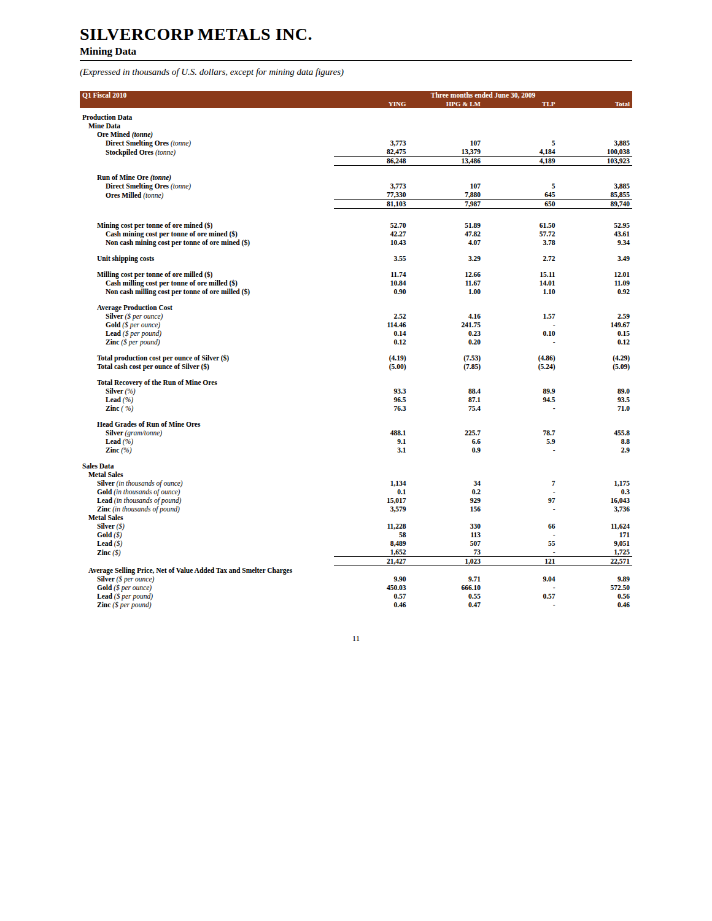SILVERCORP METALS INC.
Mining Data
(Expressed in thousands of U.S. dollars, except for mining data figures)
| Q1 Fiscal 2010 | Three months ended June 30, 2009 |
| --- | --- |
| | YING | HPG & LM | TLP | Total |
| Production Data | |
| Mine Data | |
| Ore Mined (tonne) | |
| Direct Smelting Ores (tonne) | 3,773 | 107 | 5 | 3,885 |
| Stockpiled Ores (tonne) | 82,475 | 13,379 | 4,184 | 100,038 |
| | 86,248 | 13,486 | 4,189 | 103,923 |
| Run of Mine Ore (tonne) | |
| Direct Smelting Ores (tonne) | 3,773 | 107 | 5 | 3,885 |
| Ores Milled (tonne) | 77,330 | 7,880 | 645 | 85,855 |
| | 81,103 | 7,987 | 650 | 89,740 |
| Mining cost per tonne of ore mined ($) | 52.70 | 51.89 | 61.50 | 52.95 |
| Cash mining cost per tonne of ore mined ($) | 42.27 | 47.82 | 57.72 | 43.61 |
| Non cash mining cost per tonne of ore mined ($) | 10.43 | 4.07 | 3.78 | 9.34 |
| Unit shipping costs | 3.55 | 3.29 | 2.72 | 3.49 |
| Milling cost per tonne of ore milled ($) | 11.74 | 12.66 | 15.11 | 12.01 |
| Cash milling cost per tonne of ore milled ($) | 10.84 | 11.67 | 14.01 | 11.09 |
| Non cash milling cost per tonne of ore milled ($) | 0.90 | 1.00 | 1.10 | 0.92 |
| Average Production Cost | |
| Silver ($ per ounce) | 2.52 | 4.16 | 1.57 | 2.59 |
| Gold ($ per ounce) | 114.46 | 241.75 | - | 149.67 |
| Lead ($ per pound) | 0.14 | 0.23 | 0.10 | 0.15 |
| Zinc ($ per pound) | 0.12 | 0.20 | - | 0.12 |
| Total production cost per ounce of Silver ($) | (4.19) | (7.53) | (4.86) | (4.29) |
| Total cash cost per ounce of Silver ($) | (5.00) | (7.85) | (5.24) | (5.09) |
| Total Recovery of the Run of Mine Ores | |
| Silver (%) | 93.3 | 88.4 | 89.9 | 89.0 |
| Lead (%) | 96.5 | 87.1 | 94.5 | 93.5 |
| Zinc ( %) | 76.3 | 75.4 | - | 71.0 |
| Head Grades of Run of Mine Ores | |
| Silver (gram/tonne) | 488.1 | 225.7 | 78.7 | 455.8 |
| Lead (%) | 9.1 | 6.6 | 5.9 | 8.8 |
| Zinc (%) | 3.1 | 0.9 | - | 2.9 |
| Sales Data | |
| Metal Sales | |
| Silver (in thousands of ounce) | 1,134 | 34 | 7 | 1,175 |
| Gold (in thousands of ounce) | 0.1 | 0.2 | - | 0.3 |
| Lead (in thousands of pound) | 15,017 | 929 | 97 | 16,043 |
| Zinc (in thousands of pound) | 3,579 | 156 | - | 3,736 |
| Metal Sales | |
| Silver ($) | 11,228 | 330 | 66 | 11,624 |
| Gold ($) | 58 | 113 | - | 171 |
| Lead ($) | 8,489 | 507 | 55 | 9,051 |
| Zinc ($) | 1,652 | 73 | - | 1,725 |
| | 21,427 | 1,023 | 121 | 22,571 |
| Average Selling Price, Net of Value Added Tax and Smelter Charges | |
| Silver ($ per ounce) | 9.90 | 9.71 | 9.04 | 9.89 |
| Gold ($ per ounce) | 450.03 | 666.10 | - | 572.50 |
| Lead ($ per pound) | 0.57 | 0.55 | 0.57 | 0.56 |
| Zinc ($ per pound) | 0.46 | 0.47 | - | 0.46 |
11